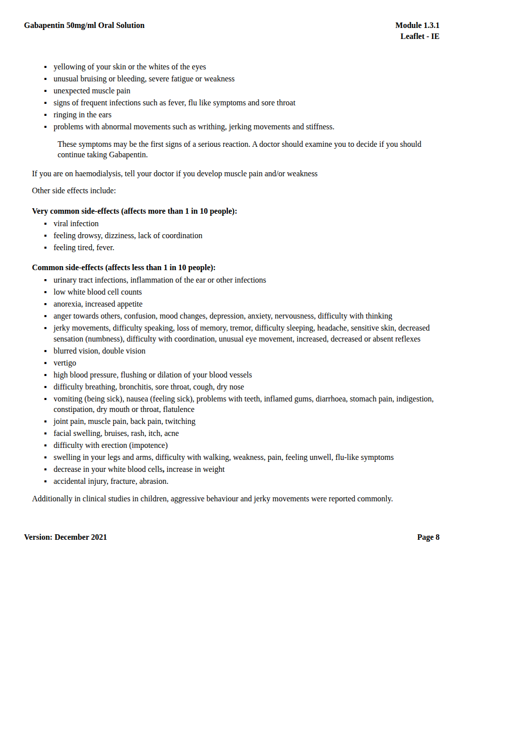Gabapentin 50mg/ml Oral Solution
Module 1.3.1
Leaflet - IE
yellowing of your skin or the whites of the eyes
unusual bruising or bleeding, severe fatigue or weakness
unexpected muscle pain
signs of frequent infections such as fever, flu like symptoms and sore throat
ringing in the ears
problems with abnormal movements such as writhing, jerking movements and stiffness.
These symptoms may be the first signs of a serious reaction. A doctor should examine you to decide if you should continue taking Gabapentin.
If you are on haemodialysis, tell your doctor if you develop muscle pain and/or weakness
Other side effects include:
Very common side-effects (affects more than 1 in 10 people):
viral infection
feeling drowsy, dizziness, lack of coordination
feeling tired, fever.
Common side-effects (affects less than 1 in 10 people):
urinary tract infections, inflammation of the ear or other infections
low white blood cell counts
anorexia, increased appetite
anger towards others, confusion, mood changes, depression, anxiety, nervousness, difficulty with thinking
jerky movements, difficulty speaking, loss of memory, tremor, difficulty sleeping, headache, sensitive skin, decreased sensation (numbness), difficulty with coordination, unusual eye movement, increased, decreased or absent reflexes
blurred vision, double vision
vertigo
high blood pressure, flushing or dilation of your blood vessels
difficulty breathing, bronchitis, sore throat, cough, dry nose
vomiting (being sick), nausea (feeling sick), problems with teeth, inflamed gums, diarrhoea, stomach pain, indigestion, constipation, dry mouth or throat, flatulence
joint pain, muscle pain, back pain, twitching
facial swelling, bruises, rash, itch, acne
difficulty with erection (impotence)
swelling in your legs and arms, difficulty with walking, weakness, pain, feeling unwell, flu-like symptoms
decrease in your white blood cells, increase in weight
accidental injury, fracture, abrasion.
Additionally in clinical studies in children, aggressive behaviour and jerky movements were reported commonly.
Version: December 2021
Page 8